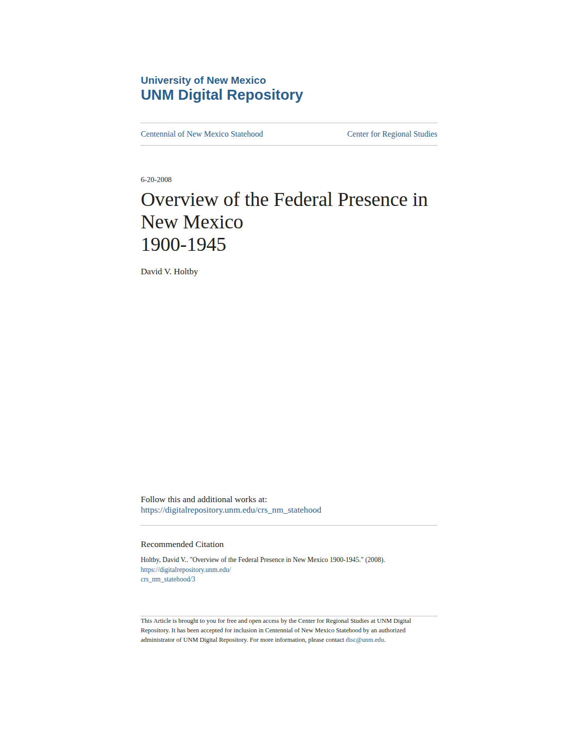University of New Mexico
UNM Digital Repository
Centennial of New Mexico Statehood Center for Regional Studies
6-20-2008
Overview of the Federal Presence in New Mexico
1900-1945
David V. Holtby
Follow this and additional works at: https://digitalrepository.unm.edu/crs_nm_statehood
Recommended Citation
Holtby, David V.. "Overview of the Federal Presence in New Mexico 1900-1945." (2008). https://digitalrepository.unm.edu/
crs_nm_statehood/3
This Article is brought to you for free and open access by the Center for Regional Studies at UNM Digital Repository. It has been accepted for inclusion in Centennial of New Mexico Statehood by an authorized administrator of UNM Digital Repository. For more information, please contact disc@unm.edu.